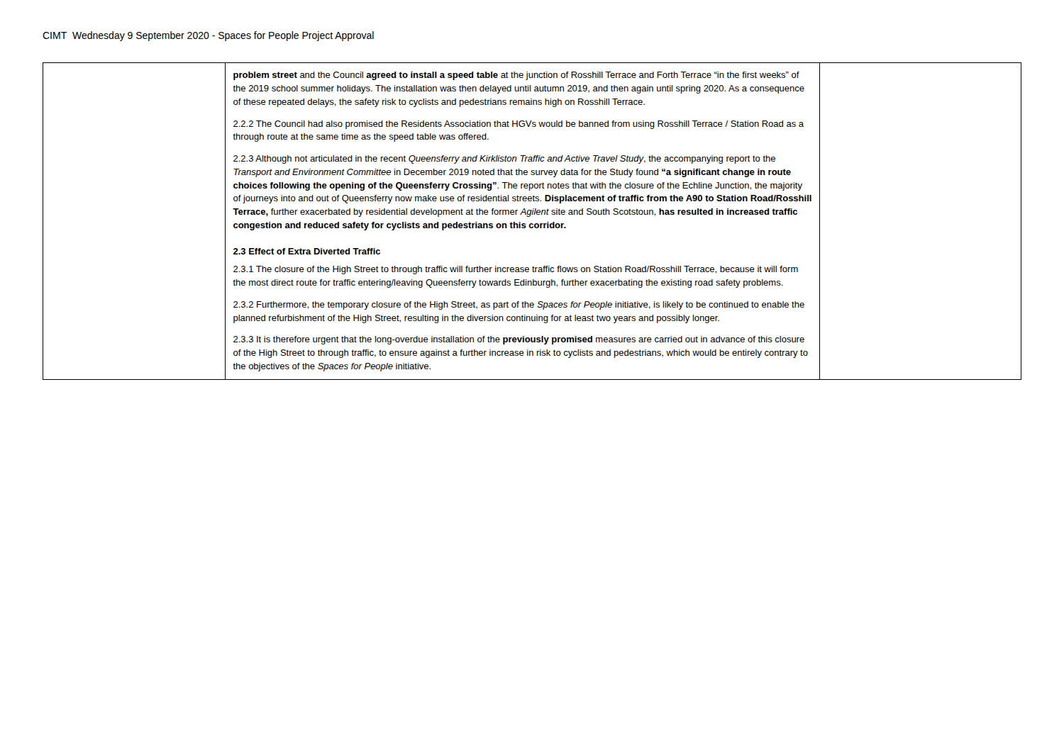CIMT Wednesday 9 September 2020 - Spaces for People Project Approval
| | problem street and the Council agreed to install a speed table at the junction of Rosshill Terrace and Forth Terrace “in the first weeks” of the 2019 school summer holidays. The installation was then delayed until autumn 2019, and then again until spring 2020. As a consequence of these repeated delays, the safety risk to cyclists and pedestrians remains high on Rosshill Terrace. 2.2.2 The Council had also promised the Residents Association that HGVs would be banned from using Rosshill Terrace / Station Road as a through route at the same time as the speed table was offered. 2.2.3 Although not articulated in the recent Queensferry and Kirkliston Traffic and Active Travel Study , the accompanying report to the Transport and Environment Committee in December 2019 noted that the survey data for the Study found “a significant change in route choices following the opening of the Queensferry Crossing” . The report notes that with the closure of the Echline Junction, the majority of journeys into and out of Queensferry now make use of residential streets. Displacement of traffic from the A90 to Station Road/Rosshill Terrace, further exacerbated by residential development at the former Agilent site and South Scotstoun, has resulted in increased traffic congestion and reduced safety for cyclists and pedestrians on this corridor. 2.3 Effect of Extra Diverted Traffic 2.3.1 The closure of the High Street to through traffic will further increase traffic flows on Station Road/Rosshill Terrace, because it will form the most direct route for traffic entering/leaving Queensferry towards Edinburgh, further exacerbating the existing road safety problems. 2.3.2 Furthermore, the temporary closure of the High Street, as part of the Spaces for People initiative, is likely to be continued to enable the planned refurbishment of the High Street, resulting in the diversion continuing for at least two years and possibly longer. 2.3.3 It is therefore urgent that the long-overdue installation of the previously promised measures are carried out in advance of this closure of the High Street to through traffic, to ensure against a further increase in risk to cyclists and pedestrians, which would be entirely contrary to the objectives of the Spaces for People initiative. | |